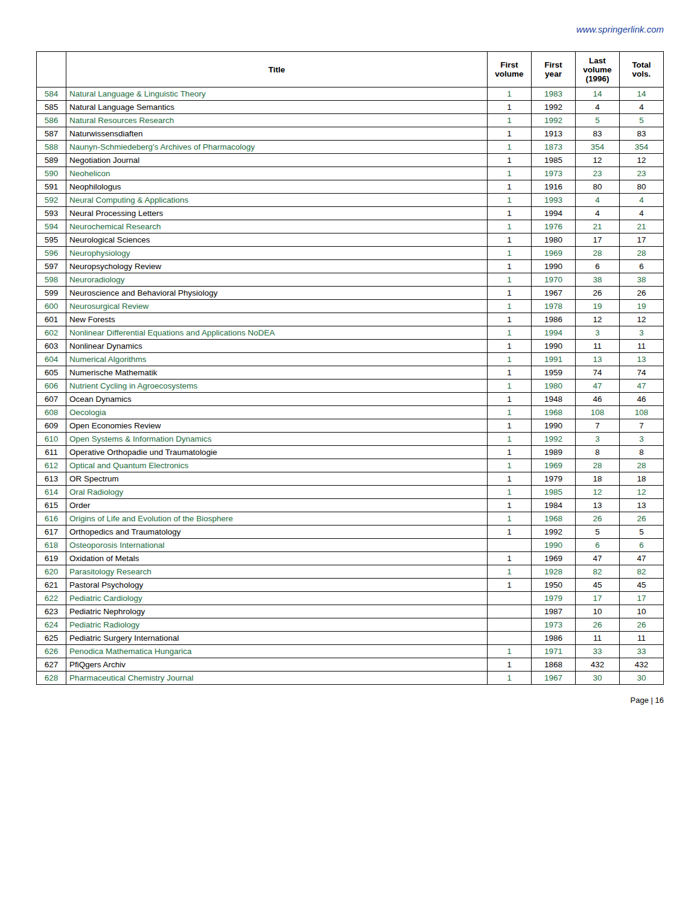www.springerlink.com
| | Title | First volume | First year | Last volume (1996) | Total vols. |
| --- | --- | --- | --- | --- | --- |
| 584 | Natural Language & Linguistic Theory | 1 | 1983 | 14 | 14 |
| 585 | Natural Language Semantics | 1 | 1992 | 4 | 4 |
| 586 | Natural Resources Research | 1 | 1992 | 5 | 5 |
| 587 | Naturwissensdiaften | 1 | 1913 | 83 | 83 |
| 588 | Naunyn-Schmiedeberg's Archives of Pharmacology | 1 | 1873 | 354 | 354 |
| 589 | Negotiation Journal | 1 | 1985 | 12 | 12 |
| 590 | Neohelicon | 1 | 1973 | 23 | 23 |
| 591 | Neophilologus | 1 | 1916 | 80 | 80 |
| 592 | Neural Computing & Applications | 1 | 1993 | 4 | 4 |
| 593 | Neural Processing Letters | 1 | 1994 | 4 | 4 |
| 594 | Neurochemical Research | 1 | 1976 | 21 | 21 |
| 595 | Neurological Sciences | 1 | 1980 | 17 | 17 |
| 596 | Neurophysiology | 1 | 1969 | 28 | 28 |
| 597 | Neuropsychology Review | 1 | 1990 | 6 | 6 |
| 598 | Neuroradiology | 1 | 1970 | 38 | 38 |
| 599 | Neuroscience and Behavioral Physiology | 1 | 1967 | 26 | 26 |
| 600 | Neurosurgical Review | 1 | 1978 | 19 | 19 |
| 601 | New Forests | 1 | 1986 | 12 | 12 |
| 602 | Nonlinear Differential Equations and Applications NoDEA | 1 | 1994 | 3 | 3 |
| 603 | Nonlinear Dynamics | 1 | 1990 | 11 | 11 |
| 604 | Numerical Algorithms | 1 | 1991 | 13 | 13 |
| 605 | Numerische Mathematik | 1 | 1959 | 74 | 74 |
| 606 | Nutrient Cycling in Agroecosystems | 1 | 1980 | 47 | 47 |
| 607 | Ocean Dynamics | 1 | 1948 | 46 | 46 |
| 608 | Oecologia | 1 | 1968 | 108 | 108 |
| 609 | Open Economies Review | 1 | 1990 | 7 | 7 |
| 610 | Open Systems & Information Dynamics | 1 | 1992 | 3 | 3 |
| 611 | Operative Orthopadie und Traumatologie | 1 | 1989 | 8 | 8 |
| 612 | Optical and Quantum Electronics | 1 | 1969 | 28 | 28 |
| 613 | OR Spectrum | 1 | 1979 | 18 | 18 |
| 614 | Oral Radiology | 1 | 1985 | 12 | 12 |
| 615 | Order | 1 | 1984 | 13 | 13 |
| 616 | Origins of Life and Evolution of the Biosphere | 1 | 1968 | 26 | 26 |
| 617 | Orthopedics and Traumatology | 1 | 1992 | 5 | 5 |
| 618 | Osteoporosis International | | 1990 | 6 | 6 |
| 619 | Oxidation of Metals | 1 | 1969 | 47 | 47 |
| 620 | Parasitology Research | 1 | 1928 | 82 | 82 |
| 621 | Pastoral Psychology | 1 | 1950 | 45 | 45 |
| 622 | Pediatric Cardiology | | 1979 | 17 | 17 |
| 623 | Pediatric Nephrology | | 1987 | 10 | 10 |
| 624 | Pediatric Radiology | | 1973 | 26 | 26 |
| 625 | Pediatric Surgery International | | 1986 | 11 | 11 |
| 626 | Penodica Mathematica Hungarica | 1 | 1971 | 33 | 33 |
| 627 | PfiQgers Archiv | 1 | 1868 | 432 | 432 |
| 628 | Pharmaceutical Chemistry Journal | 1 | 1967 | 30 | 30 |
Page | 16